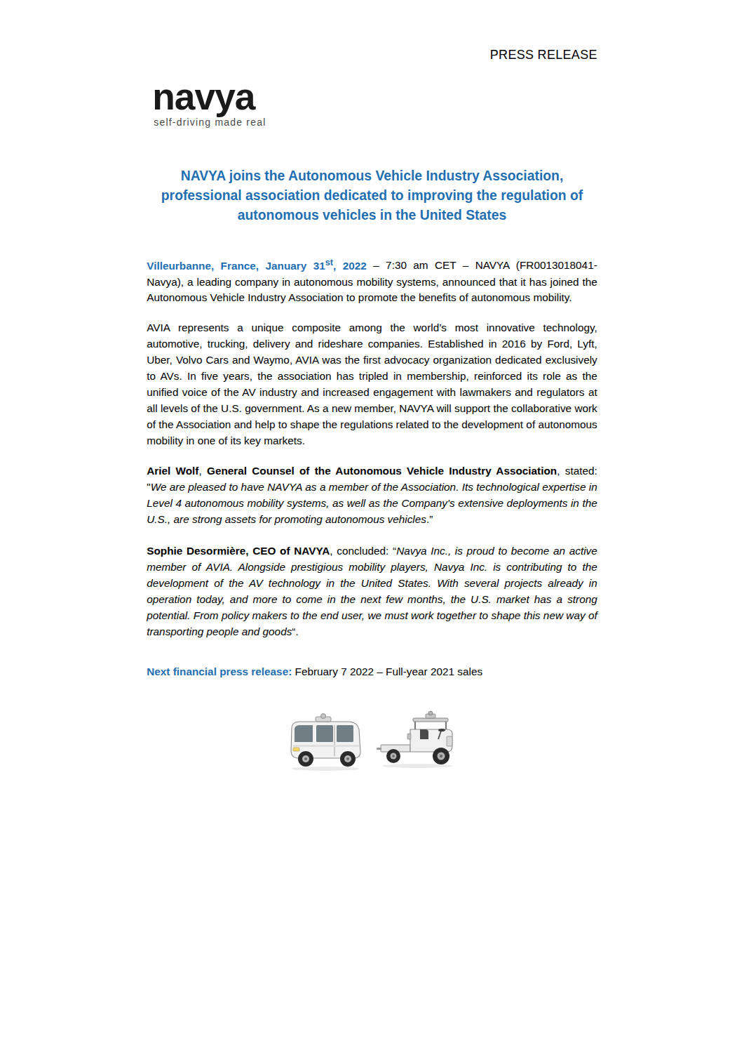PRESS RELEASE
navya
self-driving made real
NAVYA joins the Autonomous Vehicle Industry Association,
professional association dedicated to improving the regulation of
autonomous vehicles in the United States
Villeurbanne, France, January 31st, 2022 – 7:30 am CET – NAVYA (FR0013018041- Navya), a leading company in autonomous mobility systems, announced that it has joined the Autonomous Vehicle Industry Association to promote the benefits of autonomous mobility.
AVIA represents a unique composite among the world’s most innovative technology, automotive, trucking, delivery and rideshare companies. Established in 2016 by Ford, Lyft, Uber, Volvo Cars and Waymo, AVIA was the first advocacy organization dedicated exclusively to AVs. In five years, the association has tripled in membership, reinforced its role as the unified voice of the AV industry and increased engagement with lawmakers and regulators at all levels of the U.S. government. As a new member, NAVYA will support the collaborative work of the Association and help to shape the regulations related to the development of autonomous mobility in one of its key markets.
Ariel Wolf, General Counsel of the Autonomous Vehicle Industry Association, stated: "We are pleased to have NAVYA as a member of the Association. Its technological expertise in Level 4 autonomous mobility systems, as well as the Company's extensive deployments in the U.S., are strong assets for promoting autonomous vehicles.”
Sophie Desormière, CEO of NAVYA, concluded: “Navya Inc., is proud to become an active member of AVIA. Alongside prestigious mobility players, Navya Inc. is contributing to the development of the AV technology in the United States. With several projects already in operation today, and more to come in the next few months, the U.S. market has a strong potential. From policy makers to the end user, we must work together to shape this new way of transporting people and goods“.
Next financial press release: February 7 2022 – Full-year 2021 sales